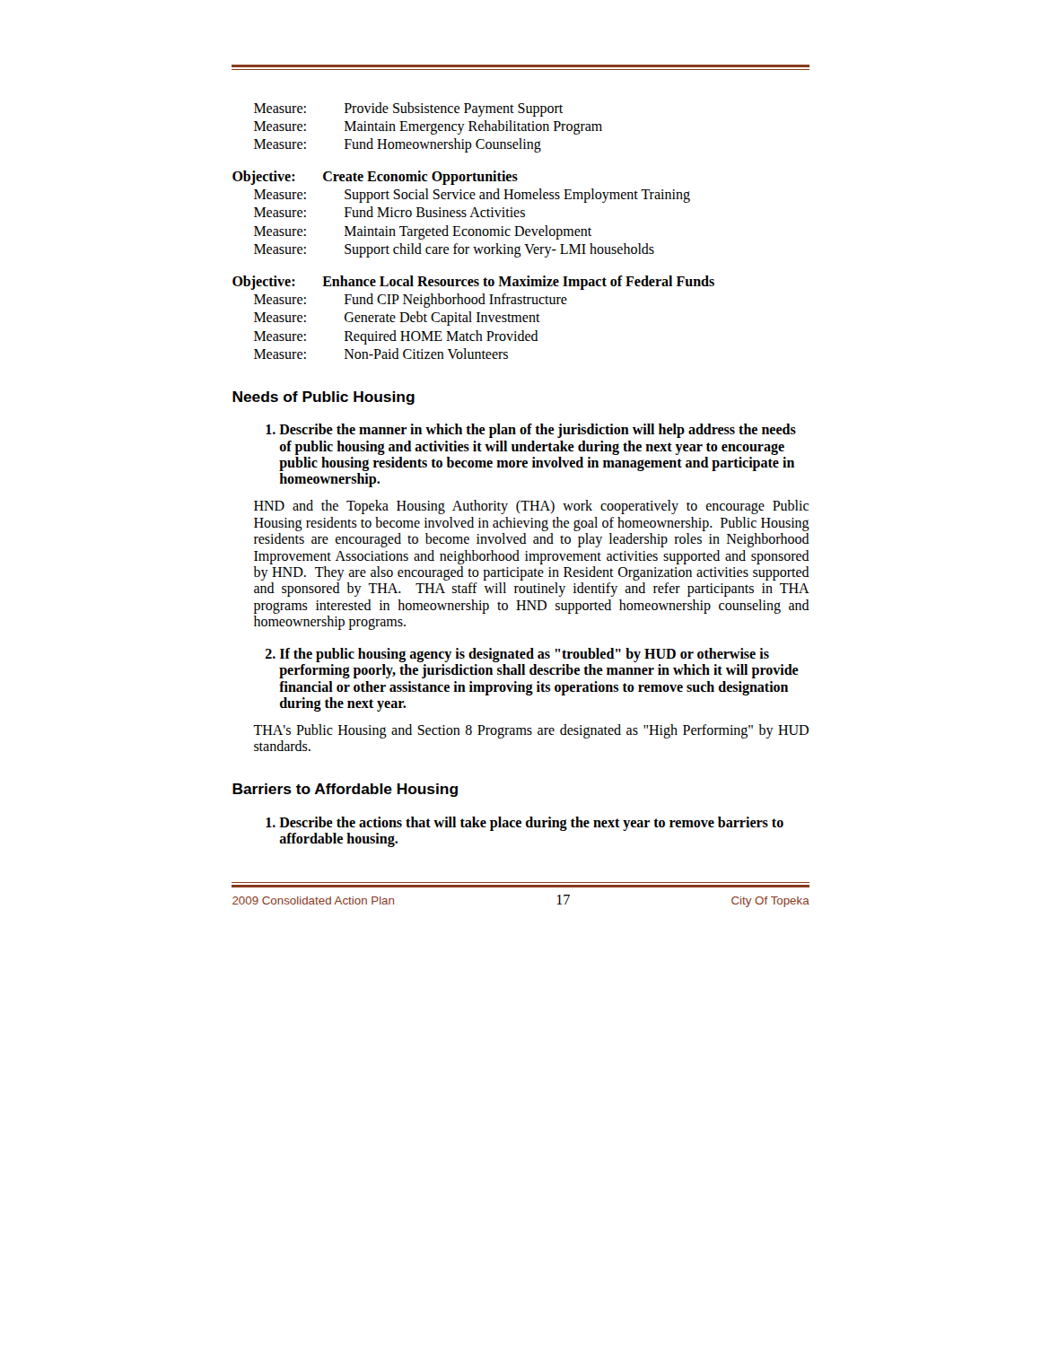Measure:
Provide Subsistence Payment Support
Measure:
Maintain Emergency Rehabilitation Program
Measure:
Fund Homeownership Counseling
Objective:
Create Economic Opportunities
Measure:
Support Social Service and Homeless Employment Training
Measure:
Fund Micro Business Activities
Measure:
Maintain Targeted Economic Development
Measure:
Support child care for working Very- LMI households
Objective:
Enhance Local Resources to Maximize Impact of Federal Funds
Measure:
Fund CIP Neighborhood Infrastructure
Measure:
Generate Debt Capital Investment
Measure:
Required HOME Match Provided
Measure:
Non-Paid Citizen Volunteers
Needs of Public Housing
Describe the manner in which the plan of the jurisdiction will help address the needs of public housing and activities it will undertake during the next year to encourage public housing residents to become more involved in management and participate in homeownership.
HND and the Topeka Housing Authority (THA) work cooperatively to encourage Public Housing residents to become involved in achieving the goal of homeownership. Public Housing residents are encouraged to become involved and to play leadership roles in Neighborhood Improvement Associations and neighborhood improvement activities supported and sponsored by HND. They are also encouraged to participate in Resident Organization activities supported and sponsored by THA. THA staff will routinely identify and refer participants in THA programs interested in homeownership to HND supported homeownership counseling and homeownership programs.
If the public housing agency is designated as "troubled" by HUD or otherwise is performing poorly, the jurisdiction shall describe the manner in which it will provide financial or other assistance in improving its operations to remove such designation during the next year.
THA's Public Housing and Section 8 Programs are designated as "High Performing" by HUD standards.
Barriers to Affordable Housing
Describe the actions that will take place during the next year to remove barriers to affordable housing.
2009 Consolidated Action Plan
17
City Of Topeka